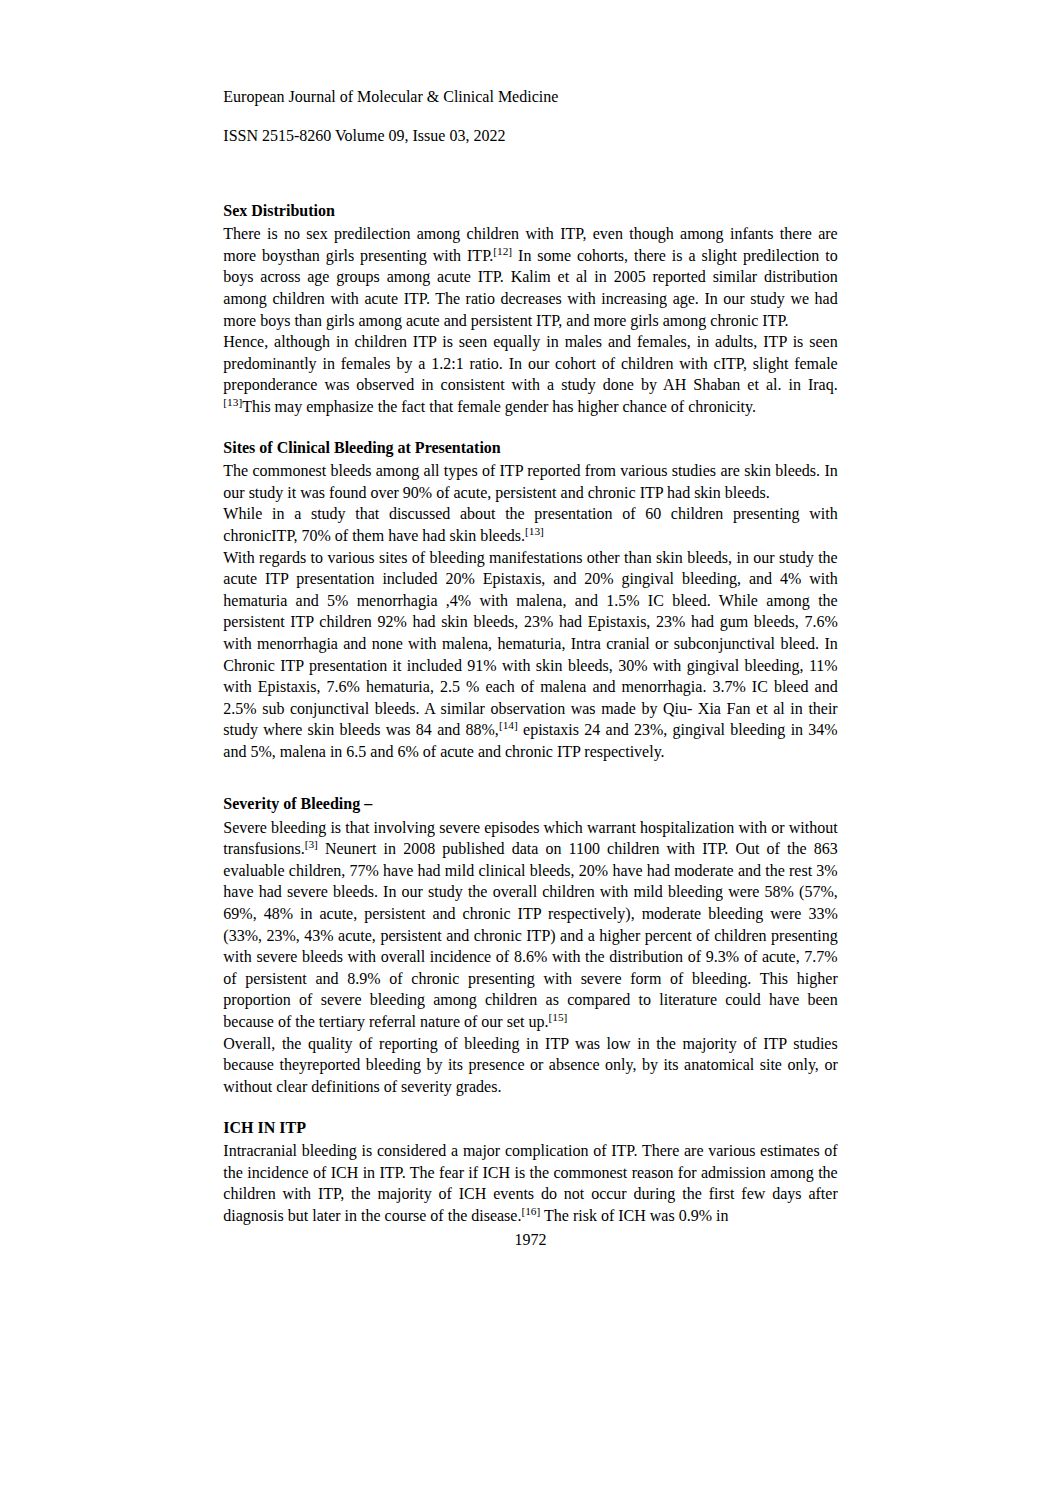European Journal of Molecular & Clinical Medicine
ISSN 2515-8260 Volume 09, Issue 03, 2022
Sex Distribution
There is no sex predilection among children with ITP, even though among infants there are more boysthan girls presenting with ITP.[12] In some cohorts, there is a slight predilection to boys across age groups among acute ITP. Kalim et al in 2005 reported similar distribution among children with acute ITP. The ratio decreases with increasing age. In our study we had more boys than girls among acute and persistent ITP, and more girls among chronic ITP.
Hence, although in children ITP is seen equally in males and females, in adults, ITP is seen predominantly in females by a 1.2:1 ratio. In our cohort of children with cITP, slight female preponderance was observed in consistent with a study done by AH Shaban et al. in Iraq.[13]This may emphasize the fact that female gender has higher chance of chronicity.
Sites of Clinical Bleeding at Presentation
The commonest bleeds among all types of ITP reported from various studies are skin bleeds. In our study it was found over 90% of acute, persistent and chronic ITP had skin bleeds.
While in a study that discussed about the presentation of 60 children presenting with chronicITP, 70% of them have had skin bleeds.[13]
With regards to various sites of bleeding manifestations other than skin bleeds, in our study the acute ITP presentation included 20% Epistaxis, and 20% gingival bleeding, and 4% with hematuria and 5% menorrhagia ,4% with malena, and 1.5% IC bleed. While among the persistent ITP children 92% had skin bleeds, 23% had Epistaxis, 23% had gum bleeds, 7.6% with menorrhagia and none with malena, hematuria, Intra cranial or subconjunctival bleed. In Chronic ITP presentation it included 91% with skin bleeds, 30% with gingival bleeding, 11% with Epistaxis, 7.6% hematuria, 2.5 % each of malena and menorrhagia. 3.7% IC bleed and 2.5% sub conjunctival bleeds. A similar observation was made by Qiu- Xia Fan et al in their study where skin bleeds was 84 and 88%,[14] epistaxis 24 and 23%, gingival bleeding in 34% and 5%, malena in 6.5 and 6% of acute and chronic ITP respectively.
Severity of Bleeding –
Severe bleeding is that involving severe episodes which warrant hospitalization with or without transfusions.[3] Neunert in 2008 published data on 1100 children with ITP. Out of the 863 evaluable children, 77% have had mild clinical bleeds, 20% have had moderate and the rest 3% have had severe bleeds. In our study the overall children with mild bleeding were 58% (57%, 69%, 48% in acute, persistent and chronic ITP respectively), moderate bleeding were 33% (33%, 23%, 43% acute, persistent and chronic ITP) and a higher percent of children presenting with severe bleeds with overall incidence of 8.6% with the distribution of 9.3% of acute, 7.7% of persistent and 8.9% of chronic presenting with severe form of bleeding. This higher proportion of severe bleeding among children as compared to literature could have been because of the tertiary referral nature of our set up.[15]
Overall, the quality of reporting of bleeding in ITP was low in the majority of ITP studies because theyreported bleeding by its presence or absence only, by its anatomical site only, or without clear definitions of severity grades.
ICH IN ITP
Intracranial bleeding is considered a major complication of ITP. There are various estimates of the incidence of ICH in ITP. The fear if ICH is the commonest reason for admission among the children with ITP, the majority of ICH events do not occur during the first few days after diagnosis but later in the course of the disease.[16] The risk of ICH was 0.9% in
1972